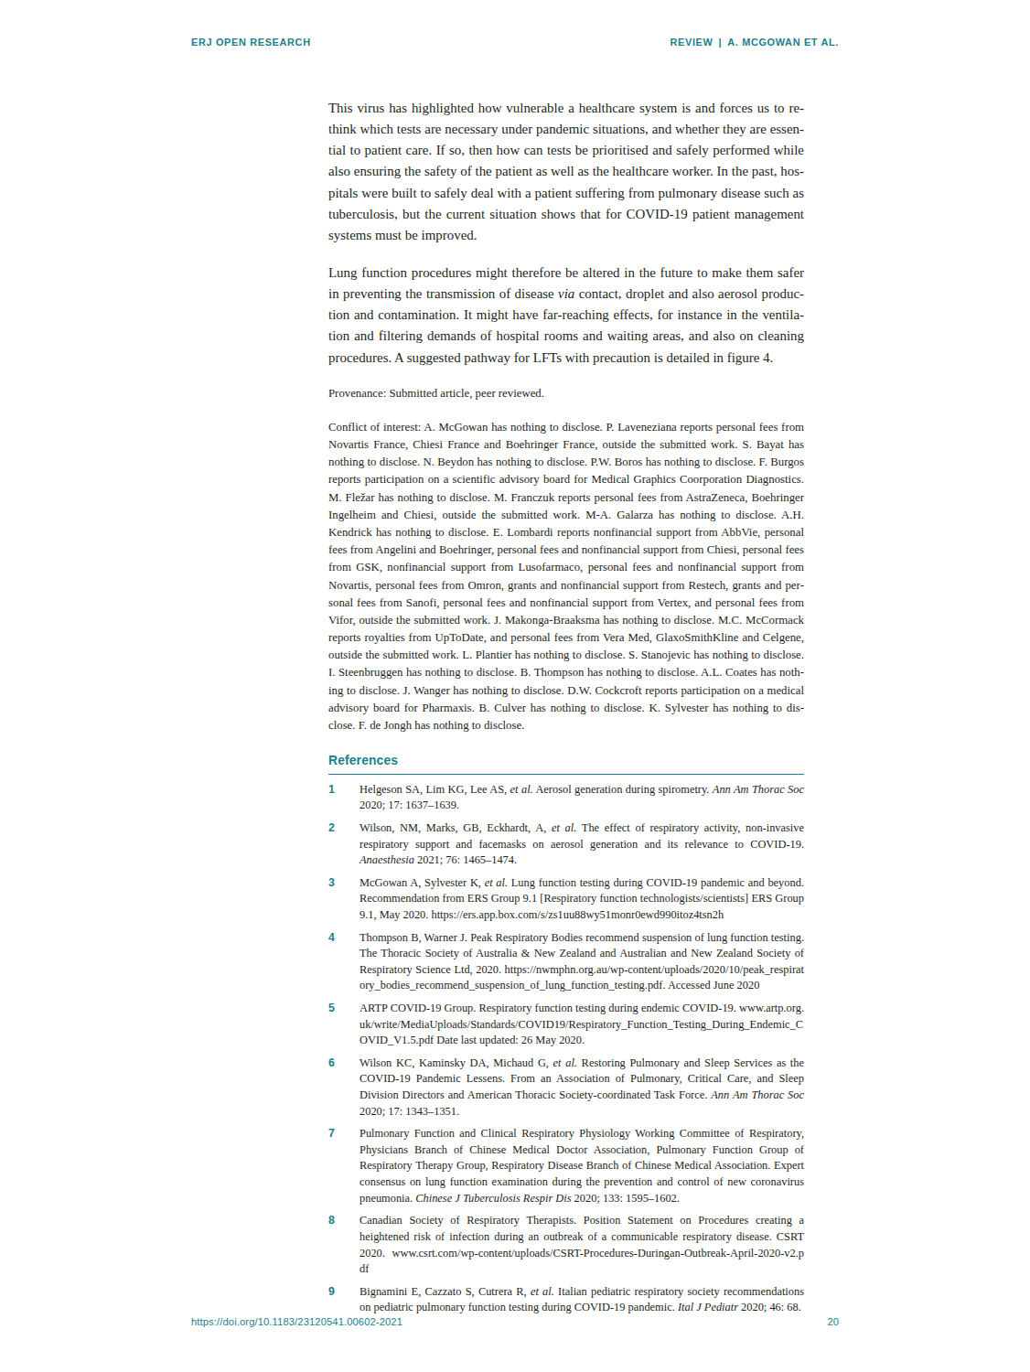ERJ Open Research
Review|A. McGowan et al.
This virus has highlighted how vulnerable a healthcare system is and forces us to re-think which tests are necessary under pandemic situations, and whether they are essential to patient care. If so, then how can tests be prioritised and safely performed while also ensuring the safety of the patient as well as the healthcare worker. In the past, hospitals were built to safely deal with a patient suffering from pulmonary disease such as tuberculosis, but the current situation shows that for COVID-19 patient management systems must be improved.
Lung function procedures might therefore be altered in the future to make them safer in preventing the transmission of disease via contact, droplet and also aerosol production and contamination. It might have far-reaching effects, for instance in the ventilation and filtering demands of hospital rooms and waiting areas, and also on cleaning procedures. A suggested pathway for LFTs with precaution is detailed in figure 4.
Provenance: Submitted article, peer reviewed.
Conflict of interest: A. McGowan has nothing to disclose. P. Laveneziana reports personal fees from Novartis France, Chiesi France and Boehringer France, outside the submitted work. S. Bayat has nothing to disclose. N. Beydon has nothing to disclose. P.W. Boros has nothing to disclose. F. Burgos reports participation on a scientific advisory board for Medical Graphics Coorporation Diagnostics. M. Fležar has nothing to disclose. M. Franczuk reports personal fees from AstraZeneca, Boehringer Ingelheim and Chiesi, outside the submitted work. M-A. Galarza has nothing to disclose. A.H. Kendrick has nothing to disclose. E. Lombardi reports nonfinancial support from AbbVie, personal fees from Angelini and Boehringer, personal fees and nonfinancial support from Chiesi, personal fees from GSK, nonfinancial support from Lusofarmaco, personal fees and nonfinancial support from Novartis, personal fees from Omron, grants and nonfinancial support from Restech, grants and personal fees from Sanofi, personal fees and nonfinancial support from Vertex, and personal fees from Vifor, outside the submitted work. J. Makonga-Braaksma has nothing to disclose. M.C. McCormack reports royalties from UpToDate, and personal fees from Vera Med, GlaxoSmithKline and Celgene, outside the submitted work. L. Plantier has nothing to disclose. S. Stanojevic has nothing to disclose. I. Steenbruggen has nothing to disclose. B. Thompson has nothing to disclose. A.L. Coates has nothing to disclose. J. Wanger has nothing to disclose. D.W. Cockcroft reports participation on a medical advisory board for Pharmaxis. B. Culver has nothing to disclose. K. Sylvester has nothing to disclose. F. de Jongh has nothing to disclose.
References
1 Helgeson SA, Lim KG, Lee AS, et al. Aerosol generation during spirometry. Ann Am Thorac Soc 2020; 17: 1637–1639.
2 Wilson, NM, Marks, GB, Eckhardt, A, et al. The effect of respiratory activity, non-invasive respiratory support and facemasks on aerosol generation and its relevance to COVID-19. Anaesthesia 2021; 76: 1465–1474.
3 McGowan A, Sylvester K, et al. Lung function testing during COVID-19 pandemic and beyond. Recommendation from ERS Group 9.1 [Respiratory function technologists/scientists] ERS Group 9.1, May 2020. https://ers.app.box.com/s/zs1uu88wy51monr0ewd990itoz4tsn2h
4 Thompson B, Warner J. Peak Respiratory Bodies recommend suspension of lung function testing. The Thoracic Society of Australia & New Zealand and Australian and New Zealand Society of Respiratory Science Ltd, 2020. https://nwmphn.org.au/wp-content/uploads/2020/10/peak_respiratory_bodies_recommend_suspension_of_lung_function_testing.pdf. Accessed June 2020
5 ARTP COVID-19 Group. Respiratory function testing during endemic COVID-19. www.artp.org.uk/write/MediaUploads/Standards/COVID19/Respiratory_Function_Testing_During_Endemic_COVID_V1.5.pdf Date last updated: 26 May 2020.
6 Wilson KC, Kaminsky DA, Michaud G, et al. Restoring Pulmonary and Sleep Services as the COVID-19 Pandemic Lessens. From an Association of Pulmonary, Critical Care, and Sleep Division Directors and American Thoracic Society-coordinated Task Force. Ann Am Thorac Soc 2020; 17: 1343–1351.
7 Pulmonary Function and Clinical Respiratory Physiology Working Committee of Respiratory, Physicians Branch of Chinese Medical Doctor Association, Pulmonary Function Group of Respiratory Therapy Group, Respiratory Disease Branch of Chinese Medical Association. Expert consensus on lung function examination during the prevention and control of new coronavirus pneumonia. Chinese J Tuberculosis Respir Dis 2020; 133: 1595–1602.
8 Canadian Society of Respiratory Therapists. Position Statement on Procedures creating a heightened risk of infection during an outbreak of a communicable respiratory disease. CSRT 2020. www.csrt.com/wp-content/uploads/CSRT-Procedures-Duringan-Outbreak-April-2020-v2.pdf
9 Bignamini E, Cazzato S, Cutrera R, et al. Italian pediatric respiratory society recommendations on pediatric pulmonary function testing during COVID-19 pandemic. Ital J Pediatr 2020; 46: 68.
https://doi.org/10.1183/23120541.00602-2021
20